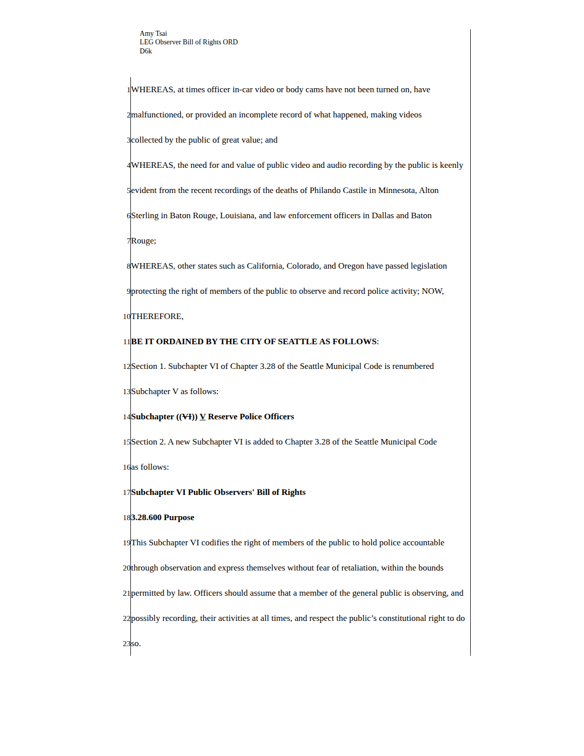Amy Tsai
LEG Observer Bill of Rights ORD
D6k
| 1 | WHEREAS, at times officer in-car video or body cams have not been turned on, have |
| 2 | malfunctioned, or provided an incomplete record of what happened, making videos |
| 3 | collected by the public of great value; and |
| 4 | WHEREAS, the need for and value of public video and audio recording by the public is keenly |
| 5 | evident from the recent recordings of the deaths of Philando Castile in Minnesota, Alton |
| 6 | Sterling in Baton Rouge, Louisiana, and law enforcement officers in Dallas and Baton |
| 7 | Rouge; |
| 8 | WHEREAS, other states such as California, Colorado, and Oregon have passed legislation |
| 9 | protecting the right of members of the public to observe and record police activity; NOW, |
| 10 | THEREFORE, |
| 11 | BE IT ORDAINED BY THE CITY OF SEATTLE AS FOLLOWS : |
| 12 | Section 1. Subchapter VI of Chapter 3.28 of the Seattle Municipal Code is renumbered |
| 13 | Subchapter V as follows: |
| 14 | Subchapter (( VI )) V Reserve Police Officers |
| 15 | Section 2. A new Subchapter VI is added to Chapter 3.28 of the Seattle Municipal Code |
| 16 | as follows: |
| 17 | Subchapter VI Public Observers' Bill of Rights |
| 18 | 3.28.600 Purpose |
| 19 | This Subchapter VI codifies the right of members of the public to hold police accountable |
| 20 | through observation and express themselves without fear of retaliation, within the bounds |
| 21 | permitted by law. Officers should assume that a member of the general public is observing, and |
| 22 | possibly recording, their activities at all times, and respect the public’s constitutional right to do |
| 23 | so. |